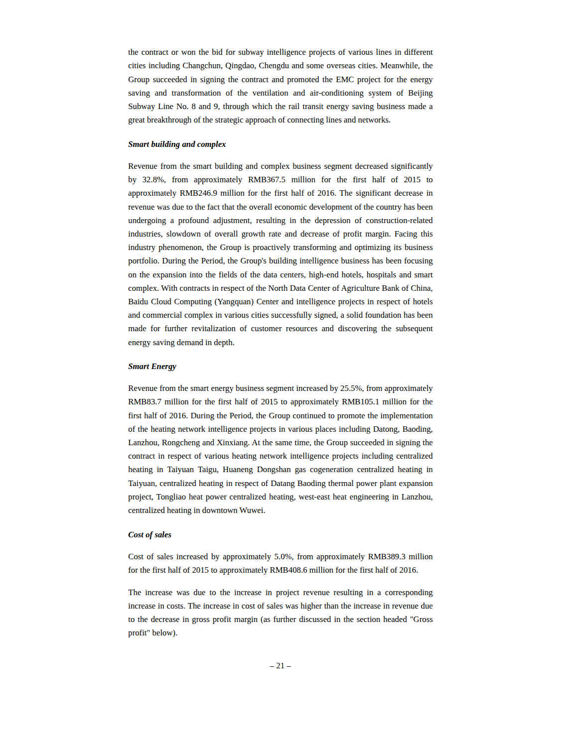the contract or won the bid for subway intelligence projects of various lines in different cities including Changchun, Qingdao, Chengdu and some overseas cities. Meanwhile, the Group succeeded in signing the contract and promoted the EMC project for the energy saving and transformation of the ventilation and air-conditioning system of Beijing Subway Line No. 8 and 9, through which the rail transit energy saving business made a great breakthrough of the strategic approach of connecting lines and networks.
Smart building and complex
Revenue from the smart building and complex business segment decreased significantly by 32.8%, from approximately RMB367.5 million for the first half of 2015 to approximately RMB246.9 million for the first half of 2016. The significant decrease in revenue was due to the fact that the overall economic development of the country has been undergoing a profound adjustment, resulting in the depression of construction-related industries, slowdown of overall growth rate and decrease of profit margin. Facing this industry phenomenon, the Group is proactively transforming and optimizing its business portfolio. During the Period, the Group's building intelligence business has been focusing on the expansion into the fields of the data centers, high-end hotels, hospitals and smart complex. With contracts in respect of the North Data Center of Agriculture Bank of China, Baidu Cloud Computing (Yangquan) Center and intelligence projects in respect of hotels and commercial complex in various cities successfully signed, a solid foundation has been made for further revitalization of customer resources and discovering the subsequent energy saving demand in depth.
Smart Energy
Revenue from the smart energy business segment increased by 25.5%, from approximately RMB83.7 million for the first half of 2015 to approximately RMB105.1 million for the first half of 2016. During the Period, the Group continued to promote the implementation of the heating network intelligence projects in various places including Datong, Baoding, Lanzhou, Rongcheng and Xinxiang. At the same time, the Group succeeded in signing the contract in respect of various heating network intelligence projects including centralized heating in Taiyuan Taigu, Huaneng Dongshan gas cogeneration centralized heating in Taiyuan, centralized heating in respect of Datang Baoding thermal power plant expansion project, Tongliao heat power centralized heating, west-east heat engineering in Lanzhou, centralized heating in downtown Wuwei.
Cost of sales
Cost of sales increased by approximately 5.0%, from approximately RMB389.3 million for the first half of 2015 to approximately RMB408.6 million for the first half of 2016.
The increase was due to the increase in project revenue resulting in a corresponding increase in costs. The increase in cost of sales was higher than the increase in revenue due to the decrease in gross profit margin (as further discussed in the section headed "Gross profit" below).
– 21 –